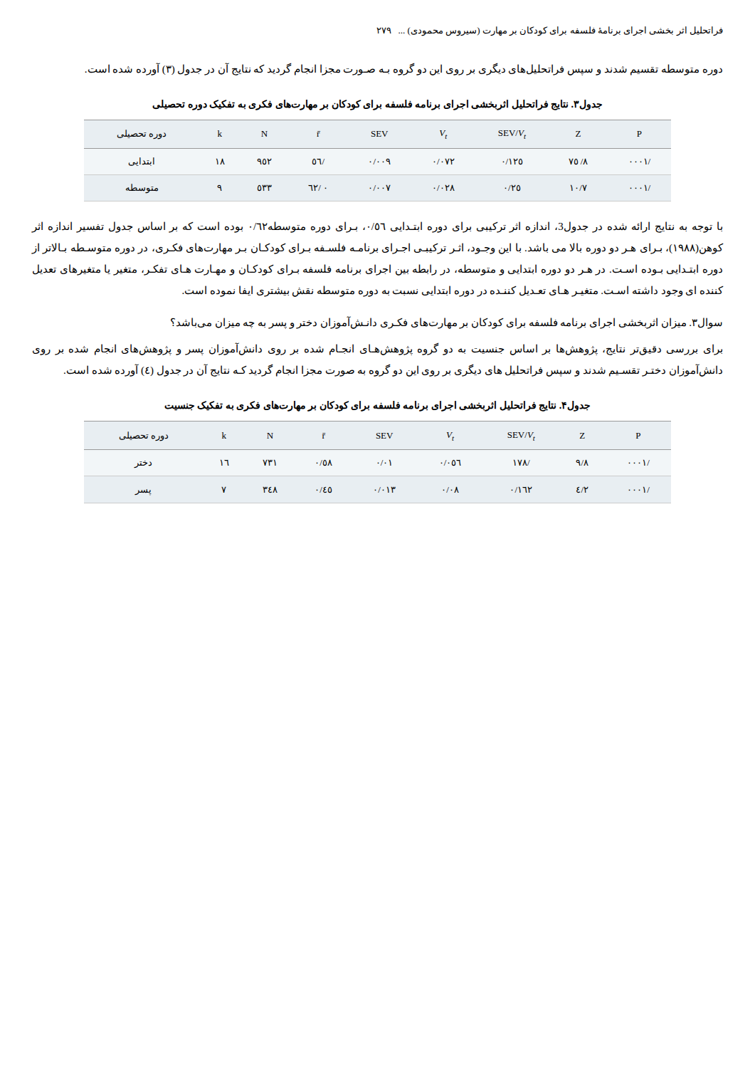فراتحلیل اثر بخشی اجرای برنامهٔ فلسفه برای کودکان بر مهارت (سیروس محمودی) ... ٢٧٩
دوره متوسطه تقسیم شدند و سپس فراتحلیل‌های دیگری بر روی این دو گروه بـه صـورت مجزا انجام گردید که نتایج آن در جدول (٣) آورده شده است.
جدول٣. نتایج فراتحلیل اثربخشی اجرای برنامه فلسفه برای کودکان بر مهارت‌های فکری به تفکیک دوره تحصیلی
| P | Z | SEV/ V t | V t | SEV | r̄ | N | k | دوره تحصیلی |
| --- | --- | --- | --- | --- | --- | --- | --- | --- |
| /٠٠٠١ | ٨/ ٧٥ | ٠/١٢٥ | ٠/٠٧٢ | ٠/٠٠٩ | /٥٦ | ٩٥٢ | ١٨ | ابتدایی |
| /٠٠٠١ | ١٠/٧ | ٠/٢٥ | ٠/٠٢٨ | ٠/٠٠٧ | ٠ /٦٢ | ٥٣٣ | ٩ | متوسطه |
با توجه به نتایج ارائه شده در جدول3، اندازه اثر ترکیبی برای دوره ابتـدایی ٠/٥٦، بـرای دوره متوسطه٠/٦٢ بوده است که بر اساس جدول تفسیر اندازه اثر کوهن(١٩٨٨)، بـرای هـر دو دوره بالا می باشد. با این وجـود، اثـر ترکیبـی اجـرای برنامـه فلسـفه بـرای کودکـان بـر مهارت‌های فکـری، در دوره متوسـطه بـالاتر از دوره ابتـدایی بـوده اسـت. در هـر دو دوره ابتدایی و متوسطه، در رابطه بین اجرای برنامه فلسفه بـرای کودکـان و مهـارت هـای تفکـر، متغیر یا متغیرهای تعدیل کننده ای وجود داشته اسـت. متغیـر هـای تعـدیل کننـده در دوره ابتدایی نسبت به دوره متوسطه نقش بیشتری ایفا نموده است.
سوال٣. میزان اثربخشی اجرای برنامه فلسفه برای کودکان بر مهارت‌های فکـری دانـش‌آموزان دختر و پسر به چه میزان می‌باشد؟
برای بررسی دقیق‌تر نتایج، پژوهش‌ها بر اساس جنسیت به دو گروه پژوهش‌هـای انجـام شده بر روی دانش‌آموزان پسر و پژوهش‌های انجام شده بر روی دانش‌آموزان دختـر تقسـیم شدند و سپس فراتحلیل های دیگری بر روی این دو گروه به صورت مجزا انجام گردید کـه نتایج آن در جدول (٤) آورده شده است.
جدول۴. نتایج فراتحلیل اثربخشی اجرای برنامه فلسفه برای کودکان بر مهارت‌های فکری به تفکیک جنسیت
| P | Z | SEV/ V t | V t | SEV | r̄ | N | k | دوره تحصیلی |
| --- | --- | --- | --- | --- | --- | --- | --- | --- |
| /٠٠٠١ | ٩/٨ | /١٧٨ | ٠/٠٥٦ | ٠/٠١ | ٠/٥٨ | ٧٣١ | ١٦ | دختر |
| /٠٠٠١ | ٤/٢ | ٠/١٦٢ | ٠/٠٨ | ٠/٠١٣ | ٠/٤٥ | ٣٤٨ | ٧ | پسر |